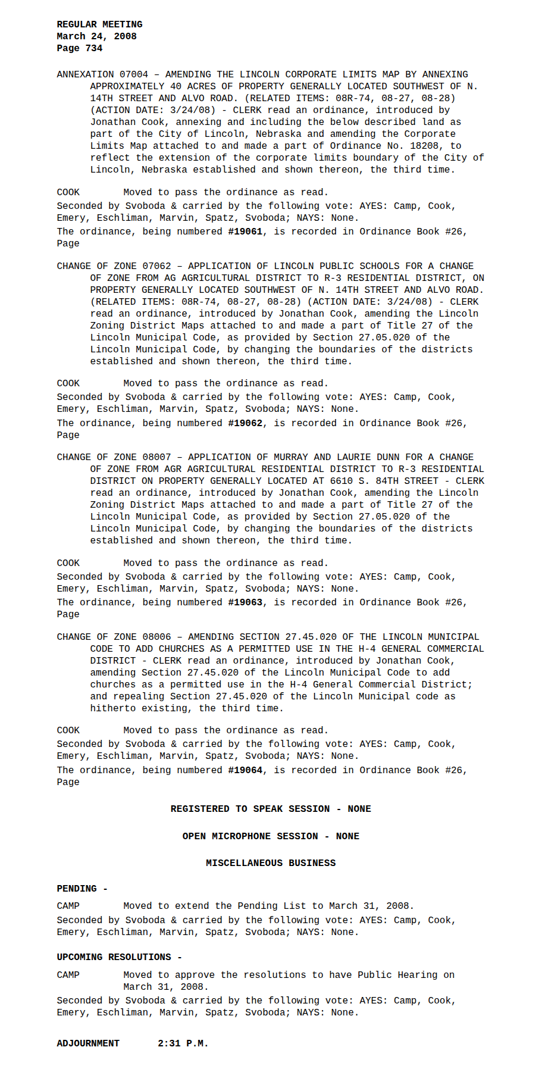REGULAR MEETING
March 24, 2008
Page 734
ANNEXATION 07004 – AMENDING THE LINCOLN CORPORATE LIMITS MAP BY ANNEXING APPROXIMATELY 40 ACRES OF PROPERTY GENERALLY LOCATED SOUTHWEST OF N. 14TH STREET AND ALVO ROAD. (RELATED ITEMS: 08R-74, 08-27, 08-28) (ACTION DATE: 3/24/08) - CLERK read an ordinance, introduced by Jonathan Cook, annexing and including the below described land as part of the City of Lincoln, Nebraska and amending the Corporate Limits Map attached to and made a part of Ordinance No. 18208, to reflect the extension of the corporate limits boundary of the City of Lincoln, Nebraska established and shown thereon, the third time.
COOKMoved to pass the ordinance as read.
Seconded by Svoboda & carried by the following vote: AYES: Camp, Cook, Emery, Eschliman, Marvin, Spatz, Svoboda; NAYS: None.
The ordinance, being numbered #19061, is recorded in Ordinance Book #26, Page
CHANGE OF ZONE 07062 – APPLICATION OF LINCOLN PUBLIC SCHOOLS FOR A CHANGE OF ZONE FROM AG AGRICULTURAL DISTRICT TO R-3 RESIDENTIAL DISTRICT, ON PROPERTY GENERALLY LOCATED SOUTHWEST OF N. 14TH STREET AND ALVO ROAD. (RELATED ITEMS: 08R-74, 08-27, 08-28) (ACTION DATE: 3/24/08) - CLERK read an ordinance, introduced by Jonathan Cook, amending the Lincoln Zoning District Maps attached to and made a part of Title 27 of the Lincoln Municipal Code, as provided by Section 27.05.020 of the Lincoln Municipal Code, by changing the boundaries of the districts established and shown thereon, the third time.
COOKMoved to pass the ordinance as read.
Seconded by Svoboda & carried by the following vote: AYES: Camp, Cook, Emery, Eschliman, Marvin, Spatz, Svoboda; NAYS: None.
The ordinance, being numbered #19062, is recorded in Ordinance Book #26, Page
CHANGE OF ZONE 08007 – APPLICATION OF MURRAY AND LAURIE DUNN FOR A CHANGE OF ZONE FROM AGR AGRICULTURAL RESIDENTIAL DISTRICT TO R-3 RESIDENTIAL DISTRICT ON PROPERTY GENERALLY LOCATED AT 6610 S. 84TH STREET - CLERK read an ordinance, introduced by Jonathan Cook, amending the Lincoln Zoning District Maps attached to and made a part of Title 27 of the Lincoln Municipal Code, as provided by Section 27.05.020 of the Lincoln Municipal Code, by changing the boundaries of the districts established and shown thereon, the third time.
COOKMoved to pass the ordinance as read.
Seconded by Svoboda & carried by the following vote: AYES: Camp, Cook, Emery, Eschliman, Marvin, Spatz, Svoboda; NAYS: None.
The ordinance, being numbered #19063, is recorded in Ordinance Book #26, Page
CHANGE OF ZONE 08006 – AMENDING SECTION 27.45.020 OF THE LINCOLN MUNICIPAL CODE TO ADD CHURCHES AS A PERMITTED USE IN THE H-4 GENERAL COMMERCIAL DISTRICT - CLERK read an ordinance, introduced by Jonathan Cook, amending Section 27.45.020 of the Lincoln Municipal Code to add churches as a permitted use in the H-4 General Commercial District; and repealing Section 27.45.020 of the Lincoln Municipal code as hitherto existing, the third time.
COOKMoved to pass the ordinance as read.
Seconded by Svoboda & carried by the following vote: AYES: Camp, Cook, Emery, Eschliman, Marvin, Spatz, Svoboda; NAYS: None.
The ordinance, being numbered #19064, is recorded in Ordinance Book #26, Page
REGISTERED TO SPEAK SESSION - NONE
OPEN MICROPHONE SESSION - NONE
MISCELLANEOUS BUSINESS
PENDING -
CAMPMoved to extend the Pending List to March 31, 2008.
Seconded by Svoboda & carried by the following vote: AYES: Camp, Cook, Emery, Eschliman, Marvin, Spatz, Svoboda; NAYS: None.
UPCOMING RESOLUTIONS -
CAMPMoved to approve the resolutions to have Public Hearing on March 31, 2008.
Seconded by Svoboda & carried by the following vote: AYES: Camp, Cook, Emery, Eschliman, Marvin, Spatz, Svoboda; NAYS: None.
ADJOURNMENT2:31 P.M.